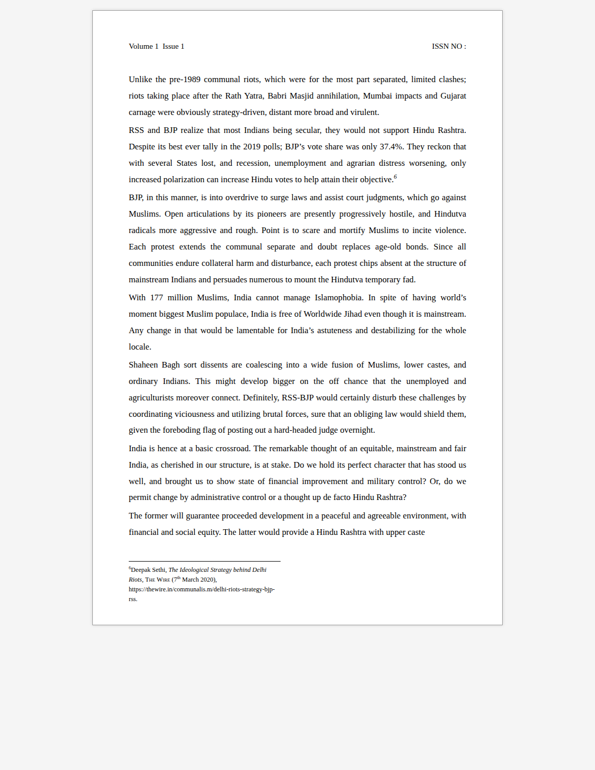Volume 1 Issue 1 ISSN NO :
Unlike the pre-1989 communal riots, which were for the most part separated, limited clashes; riots taking place after the Rath Yatra, Babri Masjid annihilation, Mumbai impacts and Gujarat carnage were obviously strategy-driven, distant more broad and virulent.
RSS and BJP realize that most Indians being secular, they would not support Hindu Rashtra. Despite its best ever tally in the 2019 polls; BJP’s vote share was only 37.4%. They reckon that with several States lost, and recession, unemployment and agrarian distress worsening, only increased polarization can increase Hindu votes to help attain their objective.6
BJP, in this manner, is into overdrive to surge laws and assist court judgments, which go against Muslims. Open articulations by its pioneers are presently progressively hostile, and Hindutva radicals more aggressive and rough. Point is to scare and mortify Muslims to incite violence. Each protest extends the communal separate and doubt replaces age-old bonds. Since all communities endure collateral harm and disturbance, each protest chips absent at the structure of mainstream Indians and persuades numerous to mount the Hindutva temporary fad.
With 177 million Muslims, India cannot manage Islamophobia. In spite of having world’s moment biggest Muslim populace, India is free of Worldwide Jihad even though it is mainstream. Any change in that would be lamentable for India’s astuteness and destabilizing for the whole locale.
Shaheen Bagh sort dissents are coalescing into a wide fusion of Muslims, lower castes, and ordinary Indians. This might develop bigger on the off chance that the unemployed and agriculturists moreover connect. Definitely, RSS-BJP would certainly disturb these challenges by coordinating viciousness and utilizing brutal forces, sure that an obliging law would shield them, given the foreboding flag of posting out a hard-headed judge overnight.
India is hence at a basic crossroad. The remarkable thought of an equitable, mainstream and fair India, as cherished in our structure, is at stake. Do we hold its perfect character that has stood us well, and brought us to show state of financial improvement and military control? Or, do we permit change by administrative control or a thought up de facto Hindu Rashtra?
The former will guarantee proceeded development in a peaceful and agreeable environment, with financial and social equity. The latter would provide a Hindu Rashtra with upper caste
6Deepak Sethi, The Ideological Strategy behind Delhi Riots, The Wire (7th March 2020),
https://thewire.in/communalis.m/delhi-riots-strategy-bjp-rss.